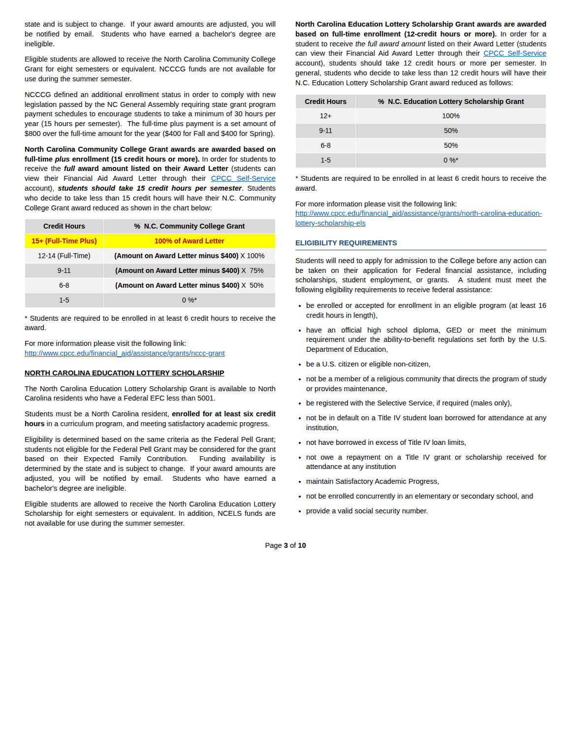state and is subject to change. If your award amounts are adjusted, you will be notified by email. Students who have earned a bachelor's degree are ineligible.
Eligible students are allowed to receive the North Carolina Community College Grant for eight semesters or equivalent. NCCCG funds are not available for use during the summer semester.
NCCCG defined an additional enrollment status in order to comply with new legislation passed by the NC General Assembly requiring state grant program payment schedules to encourage students to take a minimum of 30 hours per year (15 hours per semester). The full-time plus payment is a set amount of $800 over the full-time amount for the year ($400 for Fall and $400 for Spring).
North Carolina Community College Grant awards are awarded based on full-time plus enrollment (15 credit hours or more). In order for students to receive the full award amount listed on their Award Letter (students can view their Financial Aid Award Letter through their CPCC Self-Service account), students should take 15 credit hours per semester. Students who decide to take less than 15 credit hours will have their N.C. Community College Grant award reduced as shown in the chart below:
| Credit Hours | % N.C. Community College Grant |
| --- | --- |
| 15+ (Full-Time Plus) | 100% of Award Letter |
| 12-14 (Full-Time) | (Amount on Award Letter minus $400) X 100% |
| 9-11 | (Amount on Award Letter minus $400) X 75% |
| 6-8 | (Amount on Award Letter minus $400) X 50% |
| 1-5 | 0 %* |
* Students are required to be enrolled in at least 6 credit hours to receive the award.
For more information please visit the following link:
http://www.cpcc.edu/financial_aid/assistance/grants/nccc-grant
North Carolina Education Lottery Scholarship
The North Carolina Education Lottery Scholarship Grant is available to North Carolina residents who have a Federal EFC less than 5001.
Students must be a North Carolina resident, enrolled for at least six credit hours in a curriculum program, and meeting satisfactory academic progress.
Eligibility is determined based on the same criteria as the Federal Pell Grant; students not eligible for the Federal Pell Grant may be considered for the grant based on their Expected Family Contribution. Funding availability is determined by the state and is subject to change. If your award amounts are adjusted, you will be notified by email. Students who have earned a bachelor's degree are ineligible.
Eligible students are allowed to receive the North Carolina Education Lottery Scholarship for eight semesters or equivalent. In addition, NCELS funds are not available for use during the summer semester.
North Carolina Education Lottery Scholarship Grant awards are awarded based on full-time enrollment (12-credit hours or more). In order for a student to receive the full award amount listed on their Award Letter (students can view their Financial Aid Award Letter through their CPCC Self-Service account), students should take 12 credit hours or more per semester. In general, students who decide to take less than 12 credit hours will have their N.C. Education Lottery Scholarship Grant award reduced as follows:
| Credit Hours | % N.C. Education Lottery Scholarship Grant |
| --- | --- |
| 12+ | 100% |
| 9-11 | 50% |
| 6-8 | 50% |
| 1-5 | 0 %* |
* Students are required to be enrolled in at least 6 credit hours to receive the award.
For more information please visit the following link:
http://www.cpcc.edu/financial_aid/assistance/grants/north-carolina-education-lottery-scholarship-els
Eligibility Requirements
Students will need to apply for admission to the College before any action can be taken on their application for Federal financial assistance, including scholarships, student employment, or grants. A student must meet the following eligibility requirements to receive federal assistance:
be enrolled or accepted for enrollment in an eligible program (at least 16 credit hours in length),
have an official high school diploma, GED or meet the minimum requirement under the ability-to-benefit regulations set forth by the U.S. Department of Education,
be a U.S. citizen or eligible non-citizen,
not be a member of a religious community that directs the program of study or provides maintenance,
be registered with the Selective Service, if required (males only),
not be in default on a Title IV student loan borrowed for attendance at any institution,
not have borrowed in excess of Title IV loan limits,
not owe a repayment on a Title IV grant or scholarship received for attendance at any institution
maintain Satisfactory Academic Progress,
not be enrolled concurrently in an elementary or secondary school, and
provide a valid social security number.
Page 3 of 10